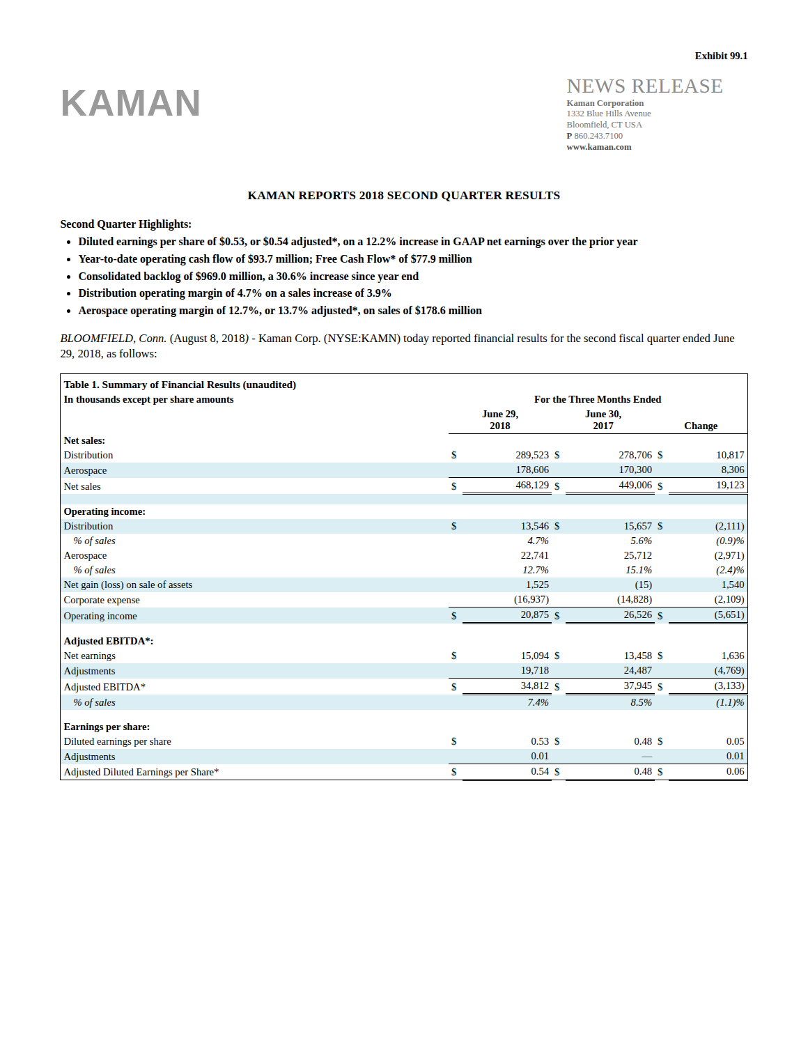Exhibit 99.1
KAMAN
NEWS RELEASE
Kaman Corporation
1332 Blue Hills Avenue
Bloomfield, CT USA
P 860.243.7100
www.kaman.com
KAMAN REPORTS 2018 SECOND QUARTER RESULTS
Second Quarter Highlights:
Diluted earnings per share of $0.53, or $0.54 adjusted*, on a 12.2% increase in GAAP net earnings over the prior year
Year-to-date operating cash flow of $93.7 million; Free Cash Flow* of $77.9 million
Consolidated backlog of $969.0 million, a 30.6% increase since year end
Distribution operating margin of 4.7% on a sales increase of 3.9%
Aerospace operating margin of 12.7%, or 13.7% adjusted*, on sales of $178.6 million
BLOOMFIELD, Conn. (August 8, 2018) - Kaman Corp. (NYSE:KAMN) today reported financial results for the second fiscal quarter ended June 29, 2018, as follows:
| Table 1. Summary of Financial Results (unaudited) |
| In thousands except per share amounts | For the Three Months Ended |
| | June 29, 2018 | June 30, 2017 | Change |
| Net sales: | |
| Distribution | $ | 289,523 | $ | 278,706 | $ | 10,817 |
| Aerospace | | 178,606 | | 170,300 | | 8,306 |
| Net sales | $ | 468,129 | $ | 449,006 | $ | 19,123 |
| Operating income: | |
| Distribution | $ | 13,546 | $ | 15,657 | $ | (2,111) |
| % of sales | | 4.7% | | 5.6% | | (0.9)% |
| Aerospace | | 22,741 | | 25,712 | | (2,971) |
| % of sales | | 12.7% | | 15.1% | | (2.4)% |
| Net gain (loss) on sale of assets | | 1,525 | | (15) | | 1,540 |
| Corporate expense | | (16,937) | | (14,828) | | (2,109) |
| Operating income | $ | 20,875 | $ | 26,526 | $ | (5,651) |
| Adjusted EBITDA*: | |
| Net earnings | $ | 15,094 | $ | 13,458 | $ | 1,636 |
| Adjustments | | 19,718 | | 24,487 | | (4,769) |
| Adjusted EBITDA* | $ | 34,812 | $ | 37,945 | $ | (3,133) |
| % of sales | | 7.4% | | 8.5% | | (1.1)% |
| Earnings per share: | |
| Diluted earnings per share | $ | 0.53 | $ | 0.48 | $ | 0.05 |
| Adjustments | | 0.01 | | — | | 0.01 |
| Adjusted Diluted Earnings per Share* | $ | 0.54 | $ | 0.48 | $ | 0.06 |